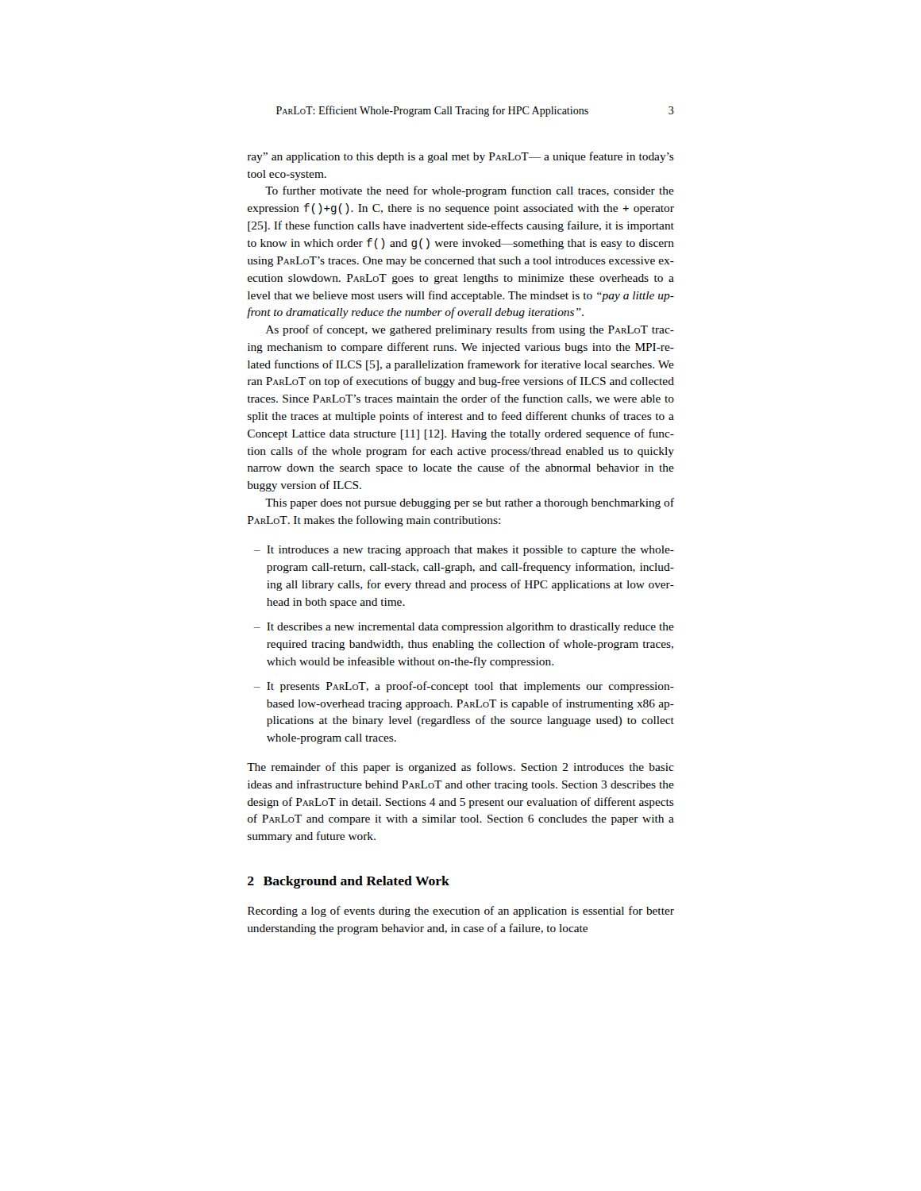ParLoT: Efficient Whole-Program Call Tracing for HPC Applications 3
ray” an application to this depth is a goal met by ParLoT— a unique feature in today’s tool eco-system.
To further motivate the need for whole-program function call traces, consider the expression f()+g(). In C, there is no sequence point associated with the + operator [25]. If these function calls have inadvertent side-effects causing failure, it is important to know in which order f() and g() were invoked—something that is easy to discern using ParLoT’s traces. One may be concerned that such a tool introduces excessive execution slowdown. ParLoT goes to great lengths to minimize these overheads to a level that we believe most users will find acceptable. The mindset is to “pay a little upfront to dramatically reduce the number of overall debug iterations”.
As proof of concept, we gathered preliminary results from using the ParLoT tracing mechanism to compare different runs. We injected various bugs into the MPI-related functions of ILCS [5], a parallelization framework for iterative local searches. We ran ParLoT on top of executions of buggy and bug-free versions of ILCS and collected traces. Since ParLoT’s traces maintain the order of the function calls, we were able to split the traces at multiple points of interest and to feed different chunks of traces to a Concept Lattice data structure [11] [12]. Having the totally ordered sequence of function calls of the whole program for each active process/thread enabled us to quickly narrow down the search space to locate the cause of the abnormal behavior in the buggy version of ILCS.
This paper does not pursue debugging per se but rather a thorough benchmarking of ParLoT. It makes the following main contributions:
It introduces a new tracing approach that makes it possible to capture the whole-program call-return, call-stack, call-graph, and call-frequency information, including all library calls, for every thread and process of HPC applications at low overhead in both space and time.
It describes a new incremental data compression algorithm to drastically reduce the required tracing bandwidth, thus enabling the collection of whole-program traces, which would be infeasible without on-the-fly compression.
It presents ParLoT, a proof-of-concept tool that implements our compression-based low-overhead tracing approach. ParLoT is capable of instrumenting x86 applications at the binary level (regardless of the source language used) to collect whole-program call traces.
The remainder of this paper is organized as follows. Section 2 introduces the basic ideas and infrastructure behind ParLoT and other tracing tools. Section 3 describes the design of ParLoT in detail. Sections 4 and 5 present our evaluation of different aspects of ParLoT and compare it with a similar tool. Section 6 concludes the paper with a summary and future work.
2 Background and Related Work
Recording a log of events during the execution of an application is essential for better understanding the program behavior and, in case of a failure, to locate